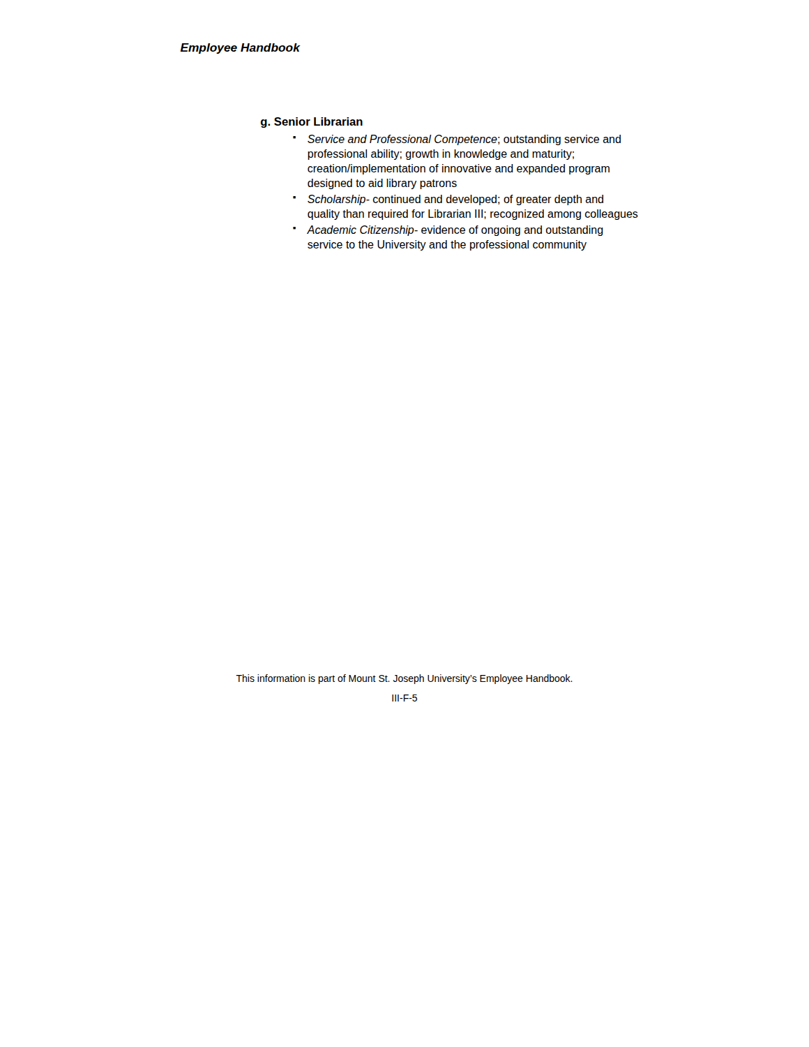Employee Handbook
Senior Librarian
Service and Professional Competence; outstanding service and professional ability; growth in knowledge and maturity; creation/implementation of innovative and expanded program designed to aid library patrons
Scholarship- continued and developed; of greater depth and quality than required for Librarian III; recognized among colleagues
Academic Citizenship- evidence of ongoing and outstanding service to the University and the professional community
This information is part of Mount St. Joseph University’s Employee Handbook.
III-F-5